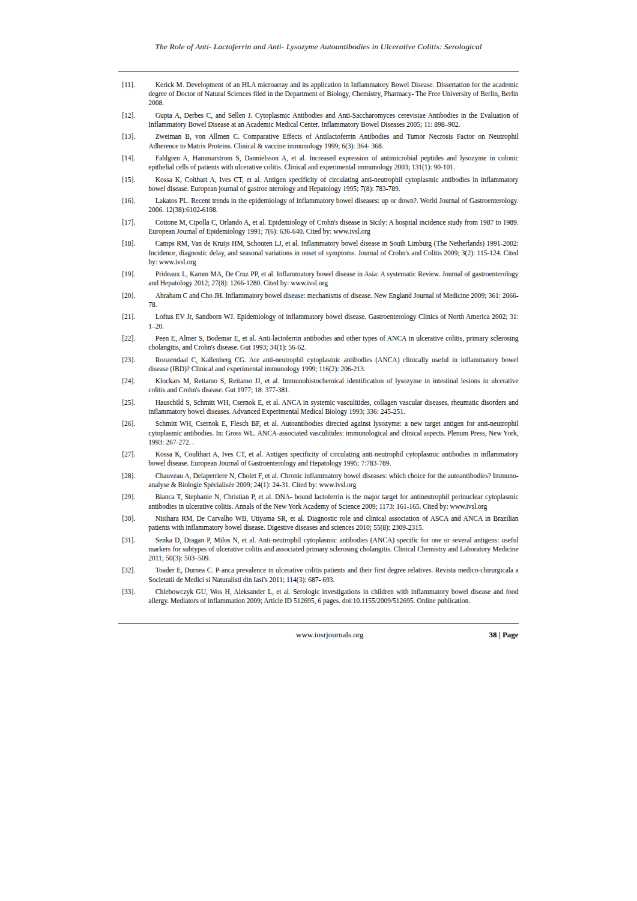The Role of Anti- Lactoferrin and Anti- Lysozyme Autoantibodies in Ulcerative Colitis: Serological
[11]. Kerick M. Development of an HLA microarray and its application in Inflammatory Bowel Disease. Dissertation for the academic degree of Doctor of Natural Sciences filed in the Department of Biology, Chemistry, Pharmacy- The Free University of Berlin, Berlin 2008.
[12]. Gupta A, Derbes C, and Sellen J. Cytoplasmic Antibodies and Anti-Saccharomyces cerevisiae Antibodies in the Evaluation of Inflammatory Bowel Disease at an Academic Medical Center. Inflammatory Bowel Diseases 2005; 11: 898–902.
[13]. Zweiman B, von Allmen C. Comparative Effects of Antilactoferrin Antibodies and Tumor Necrosis Factor on Neutrophil Adherence to Matrix Proteins. Clinical & vaccine immunology 1999; 6(3): 364- 368.
[14]. Fahlgren A, Hammarstrom S, Dannielsson A, et al. Increased expression of antimicrobial peptides and lysozyme in colonic epithelial cells of patients with ulcerative colitis. Clinical and experimental immunology 2003; 131(1): 90-101.
[15]. Kossa K, Colthart A, Ives CT, et al. Antigen specificity of circulating anti-neutrophil cytoplasmic antibodies in inflammatory bowel disease. European journal of gastroe nterology and Hepatology 1995; 7(8): 783-789.
[16]. Lakatos PL. Recent trends in the epidemiology of inflammatory bowel diseases: up or down?. World Journal of Gastroenterology. 2006. 12(38):6102-6108.
[17]. Cottone M, Cipolla C, Orlando A, et al. Epidemiology of Crohn's disease in Sicily: A hospital incidence study from 1987 to 1989. European Journal of Epidemiology 1991; 7(6): 636-640. Cited by: www.ivsl.org
[18]. Camps RM, Van de Kruijs HM, Schouten LJ, et al. Inflammatory bowel disease in South Limburg (The Netherlands) 1991-2002: Incidence, diagnostic delay, and seasonal variations in onset of symptoms. Journal of Crohn's and Colitis 2009; 3(2): 115-124. Cited by: www.ivsl.org
[19]. Prideaux L, Kamm MA, De Cruz PP, et al. Inflammatory bowel disease in Asia: A systematic Review. Journal of gastroenterology and Hepatology 2012; 27(8): 1266-1280. Cited by: www.ivsl.org
[20]. Abraham C and Cho JH. Inflammatory bowel disease: mechanisms of disease. New England Journal of Medicine 2009; 361: 2066-78.
[21]. Loftus EV Jr, Sandborn WJ. Epidemiology of inflammatory bowel disease. Gastroenterology Clinics of North America 2002; 31: 1–20.
[22]. Peen E, Almer S, Bodemar E, et al. Anti-lactoferrin antibodies and other types of ANCA in ulcerative colitis, primary sclerosing cholangitis, and Crohn's disease. Gut 1993; 34(1): 56-62.
[23]. Roozendaal C, Kallenberg CG. Are anti-neutrophil cytoplasmic antibodies (ANCA) clinically useful in inflammatory bowel disease (IBD)? Clinical and experimental immunology 1999; 116(2): 206-213.
[24]. Klockars M, Reitamo S, Reitamo JJ, et al. Immunohistochemical identification of lysozyme in intestinal lesions in ulcerative colitis and Crohn's disease. Gut 1977; 18: 377-381.
[25]. Hauschild S, Schmitt WH, Csernok E, et al. ANCA in systemic vasculitides, collagen vascular diseases, rheumatic disorders and inflammatory bowel diseases. Advanced Experimental Medical Biology 1993; 336: 245-251.
[26]. Schmitt WH, Csernok E, Flesch BF, et al. Autoantibodies directed against lysozyme: a new target antigen for anti-neutrophil cytoplasmic antibodies. In: Gross WL. ANCA-associated vasculitides: immunological and clinical aspects. Plenum Press, New York, 1993: 267-272. .
[27]. Kossa K, Coulthart A, Ives CT, et al. Antigen specificity of circulating anti-neutrophil cytoplasmic antibodies in inflammatory bowel disease. European Journal of Gastroenterology and Hepatology 1995; 7:783-789.
[28]. Chauveau A, Delaperriere N, Cholet F, et al. Chronic inflammatory bowel diseases: which choice for the autoantibodies? Immuno-analyse & Biologie Spécialisée 2009; 24(1): 24-31. Cited by: www.ivsl.org
[29]. Bianca T, Stephanie N, Christian P, et al. DNA- bound lactoferrin is the major target for antineutrophil perinuclear cytoplasmic antibodies in ulcerative colitis. Annals of the New York Academy of Science 2009; 1173: 161-165. Cited by: www.ivsl.org
[30]. Nisihara RM, De Carvalho WB, Utiyama SR, et al. Diagnostic role and clinical association of ASCA and ANCA in Brazilian patients with inflammatory bowel disease. Digestive diseases and sciences 2010; 55(8): 2309-2315.
[31]. Senka D, Dragan P, Milos N, et al. Anti-neutrophil cytoplasmic antibodies (ANCA) specific for one or several antigens: useful markers for subtypes of ulcerative colitis and associated primary sclerosing cholangitis. Clinical Chemistry and Laboratory Medicine 2011; 50(3): 503–509.
[32]. Toader E, Durnea C. P-anca prevalence in ulcerative colitis patients and their first degree relatives. Revista medico-chirurgicala a Societatii de Medici si Naturalisti din Iasi's 2011; 114(3): 687- 693.
[33]. Chlebowczyk GU, Wos H, Aleksander L, et al. Serologic investigations in children with inflammatory bowel disease and food allergy. Mediators of inflammation 2009; Article ID 512695, 6 pages. doi:10.1155/2009/512695. Online publication.
www.iosrjournals.org
38 | Page